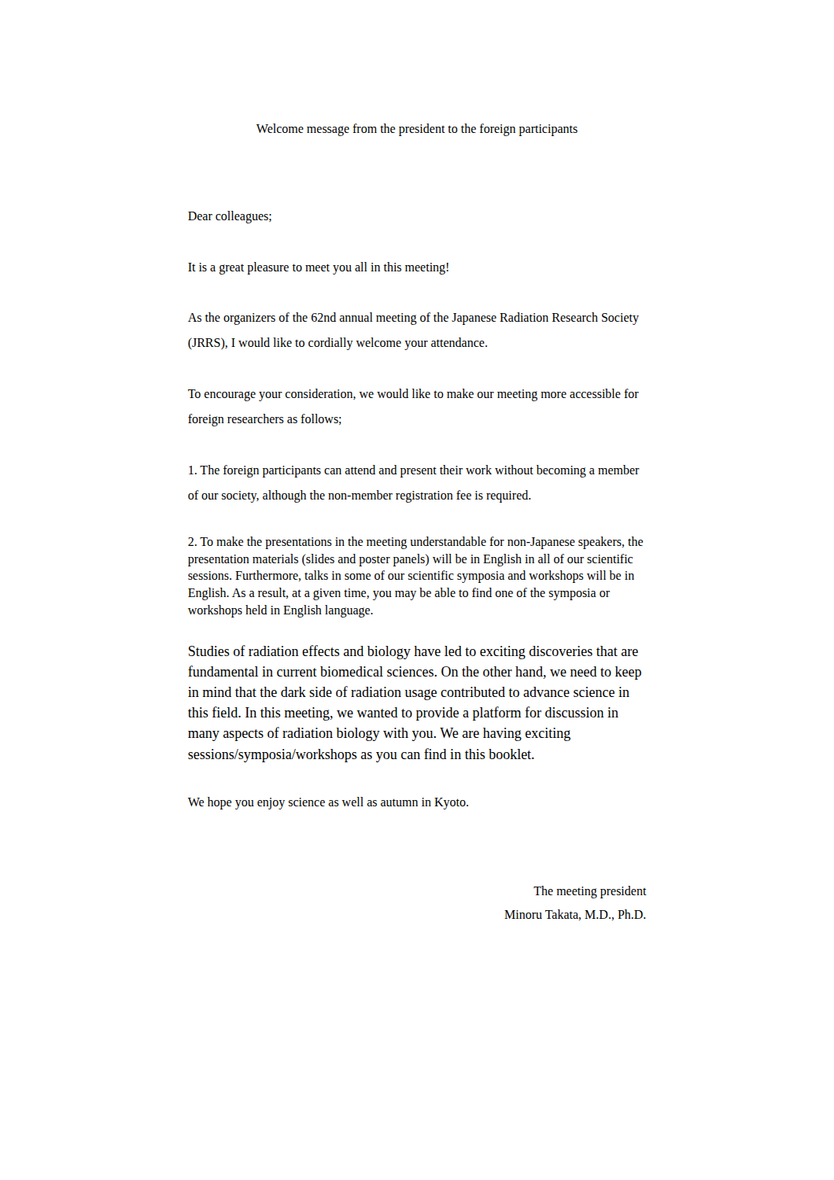Welcome message from the president to the foreign participants
Dear colleagues;
It is a great pleasure to meet you all in this meeting!
As the organizers of the 62nd annual meeting of the Japanese Radiation Research Society (JRRS), I would like to cordially welcome your attendance.
To encourage your consideration, we would like to make our meeting more accessible for foreign researchers as follows;
1. The foreign participants can attend and present their work without becoming a member of our society, although the non-member registration fee is required.
2. To make the presentations in the meeting understandable for non-Japanese speakers, the presentation materials (slides and poster panels) will be in English in all of our scientific sessions. Furthermore, talks in some of our scientific symposia and workshops will be in English. As a result, at a given time, you may be able to find one of the symposia or workshops held in English language.
Studies of radiation effects and biology have led to exciting discoveries that are fundamental in current biomedical sciences. On the other hand, we need to keep in mind that the dark side of radiation usage contributed to advance science in this field. In this meeting, we wanted to provide a platform for discussion in many aspects of radiation biology with you. We are having exciting sessions/symposia/workshops as you can find in this booklet.
We hope you enjoy science as well as autumn in Kyoto.
The meeting president
Minoru Takata, M.D., Ph.D.